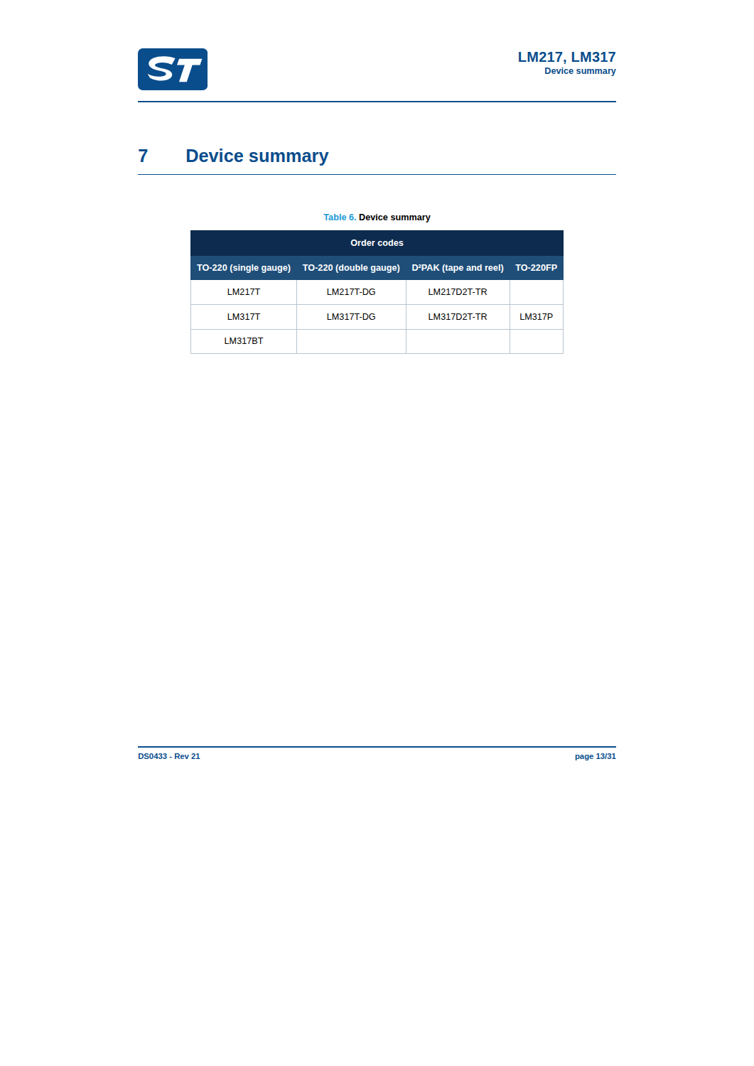LM217, LM317
Device summary
7 Device summary
Table 6. Device summary
| Order codes |
| --- |
| TO-220 (single gauge) | TO-220 (double gauge) | D²PAK (tape and reel) | TO-220FP |
| LM217T | LM217T-DG | LM217D2T-TR | |
| LM317T | LM317T-DG | LM317D2T-TR | LM317P |
| LM317BT | | | |
DS0433 - Rev 21 page 13/31